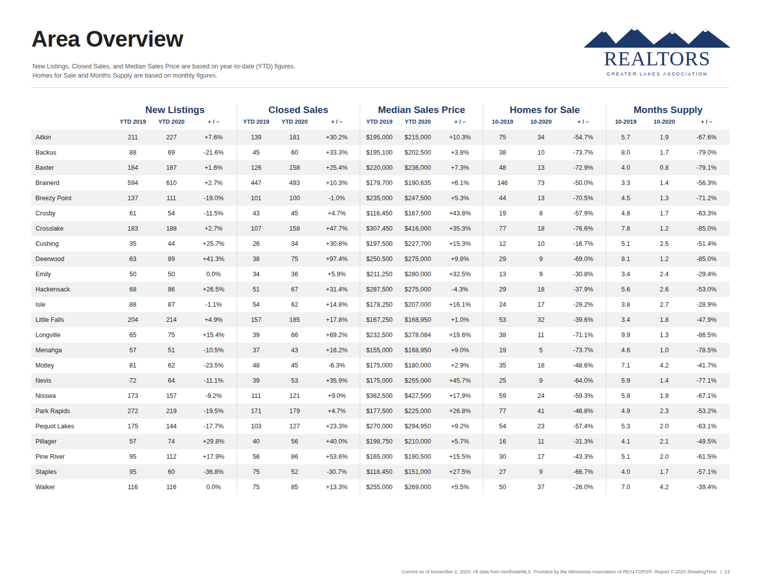Area Overview
New Listings, Closed Sales, and Median Sales Price are based on year-to-date (YTD) figures.
Homes for Sale and Months Supply are based on monthly figures.
REALTORS
GREATER LAKES ASSOCIATION
| | New Listings | Closed Sales | Median Sales Price | Homes for Sale | Months Supply |
| --- | --- | --- | --- | --- | --- |
| | YTD 2019 | YTD 2020 | + / – | YTD 2019 | YTD 2020 | + / – | YTD 2019 | YTD 2020 | + / – | 10-2019 | 10-2020 | + / – | 10-2019 | 10-2020 | + / – |
| Aitkin | 211 | 227 | +7.6% | 139 | 181 | +30.2% | $195,000 | $215,000 | +10.3% | 75 | 34 | -54.7% | 5.7 | 1.9 | -67.6% |
| Backus | 88 | 69 | -21.6% | 45 | 60 | +33.3% | $195,100 | $202,500 | +3.8% | 38 | 10 | -73.7% | 8.0 | 1.7 | -79.0% |
| Baxter | 184 | 187 | +1.6% | 126 | 158 | +25.4% | $220,000 | $236,000 | +7.3% | 48 | 13 | -72.9% | 4.0 | 0.8 | -79.1% |
| Brainerd | 594 | 610 | +2.7% | 447 | 493 | +10.3% | $179,700 | $190,635 | +6.1% | 146 | 73 | -50.0% | 3.3 | 1.4 | -56.3% |
| Breezy Point | 137 | 111 | -19.0% | 101 | 100 | -1.0% | $235,000 | $247,500 | +5.3% | 44 | 13 | -70.5% | 4.5 | 1.3 | -71.2% |
| Crosby | 61 | 54 | -11.5% | 43 | 45 | +4.7% | $116,450 | $167,500 | +43.8% | 19 | 8 | -57.9% | 4.8 | 1.7 | -63.3% |
| Crosslake | 183 | 188 | +2.7% | 107 | 158 | +47.7% | $307,450 | $416,000 | +35.3% | 77 | 18 | -76.6% | 7.8 | 1.2 | -85.0% |
| Cushing | 35 | 44 | +25.7% | 26 | 34 | +30.8% | $197,500 | $227,700 | +15.3% | 12 | 10 | -16.7% | 5.1 | 2.5 | -51.4% |
| Deerwood | 63 | 89 | +41.3% | 38 | 75 | +97.4% | $250,500 | $275,000 | +9.8% | 29 | 9 | -69.0% | 8.1 | 1.2 | -85.0% |
| Emily | 50 | 50 | 0.0% | 34 | 36 | +5.9% | $211,250 | $280,000 | +32.5% | 13 | 9 | -30.8% | 3.4 | 2.4 | -29.4% |
| Hackensack | 68 | 86 | +26.5% | 51 | 67 | +31.4% | $287,500 | $275,000 | -4.3% | 29 | 18 | -37.9% | 5.6 | 2.6 | -53.0% |
| Isle | 88 | 87 | -1.1% | 54 | 62 | +14.8% | $178,250 | $207,000 | +16.1% | 24 | 17 | -29.2% | 3.8 | 2.7 | -28.9% |
| Little Falls | 204 | 214 | +4.9% | 157 | 185 | +17.8% | $167,250 | $168,950 | +1.0% | 53 | 32 | -39.6% | 3.4 | 1.8 | -47.9% |
| Longville | 65 | 75 | +15.4% | 39 | 66 | +69.2% | $232,500 | $278,084 | +19.6% | 38 | 11 | -71.1% | 9.9 | 1.3 | -86.5% |
| Menahga | 57 | 51 | -10.5% | 37 | 43 | +16.2% | $155,000 | $168,950 | +9.0% | 19 | 5 | -73.7% | 4.6 | 1.0 | -78.5% |
| Motley | 81 | 62 | -23.5% | 48 | 45 | -6.3% | $175,000 | $180,000 | +2.9% | 35 | 18 | -48.6% | 7.1 | 4.2 | -41.7% |
| Nevis | 72 | 64 | -11.1% | 39 | 53 | +35.9% | $175,000 | $255,000 | +45.7% | 25 | 9 | -64.0% | 5.9 | 1.4 | -77.1% |
| Nisswa | 173 | 157 | -9.2% | 111 | 121 | +9.0% | $362,500 | $427,500 | +17.9% | 59 | 24 | -59.3% | 5.8 | 1.9 | -67.1% |
| Park Rapids | 272 | 219 | -19.5% | 171 | 179 | +4.7% | $177,500 | $225,000 | +26.8% | 77 | 41 | -46.8% | 4.9 | 2.3 | -53.2% |
| Pequot Lakes | 175 | 144 | -17.7% | 103 | 127 | +23.3% | $270,000 | $294,950 | +9.2% | 54 | 23 | -57.4% | 5.3 | 2.0 | -63.1% |
| Pillager | 57 | 74 | +29.8% | 40 | 56 | +40.0% | $198,750 | $210,000 | +5.7% | 16 | 11 | -31.3% | 4.1 | 2.1 | -49.5% |
| Pine River | 95 | 112 | +17.9% | 56 | 86 | +53.6% | $165,000 | $190,500 | +15.5% | 30 | 17 | -43.3% | 5.1 | 2.0 | -61.5% |
| Staples | 95 | 60 | -36.8% | 75 | 52 | -30.7% | $118,450 | $151,000 | +27.5% | 27 | 9 | -66.7% | 4.0 | 1.7 | -57.1% |
| Walker | 116 | 116 | 0.0% | 75 | 85 | +13.3% | $255,000 | $269,000 | +5.5% | 50 | 37 | -26.0% | 7.0 | 4.2 | -39.4% |
Current as of November 2, 2020. All data from NorthstarMLS. Provided by the Minnesota Association of REALTORS®. Report © 2020 ShowingTime. | 13